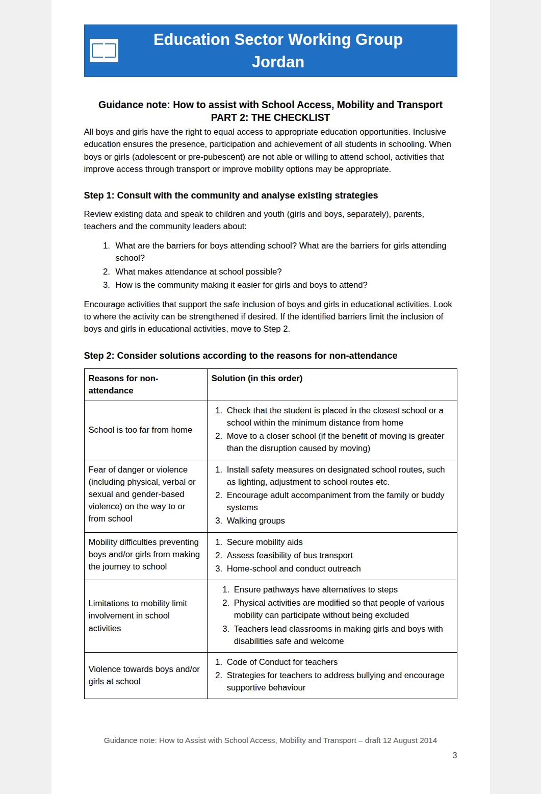Education Sector Working Group Jordan
Guidance note: How to assist with School Access, Mobility and Transport PART 2: THE CHECKLIST
All boys and girls have the right to equal access to appropriate education opportunities. Inclusive education ensures the presence, participation and achievement of all students in schooling. When boys or girls (adolescent or pre-pubescent) are not able or willing to attend school, activities that improve access through transport or improve mobility options may be appropriate.
Step 1: Consult with the community and analyse existing strategies
Review existing data and speak to children and youth (girls and boys, separately), parents, teachers and the community leaders about:
What are the barriers for boys attending school? What are the barriers for girls attending school?
What makes attendance at school possible?
How is the community making it easier for girls and boys to attend?
Encourage activities that support the safe inclusion of boys and girls in educational activities. Look to where the activity can be strengthened if desired. If the identified barriers limit the inclusion of boys and girls in educational activities, move to Step 2.
Step 2: Consider solutions according to the reasons for non-attendance
| Reasons for non-attendance | Solution (in this order) |
| --- | --- |
| School is too far from home | Check that the student is placed in the closest school or a school within the minimum distance from home Move to a closer school (if the benefit of moving is greater than the disruption caused by moving) |
| Fear of danger or violence (including physical, verbal or sexual and gender-based violence) on the way to or from school | Install safety measures on designated school routes, such as lighting, adjustment to school routes etc. Encourage adult accompaniment from the family or buddy systems Walking groups |
| Mobility difficulties preventing boys and/or girls from making the journey to school | Secure mobility aids Assess feasibility of bus transport Home-school and conduct outreach |
| Limitations to mobility limit involvement in school activities | Ensure pathways have alternatives to steps Physical activities are modified so that people of various mobility can participate without being excluded Teachers lead classrooms in making girls and boys with disabilities safe and welcome |
| Violence towards boys and/or girls at school | Code of Conduct for teachers Strategies for teachers to address bullying and encourage supportive behaviour |
Guidance note: How to Assist with School Access, Mobility and Transport – draft 12 August 2014
3